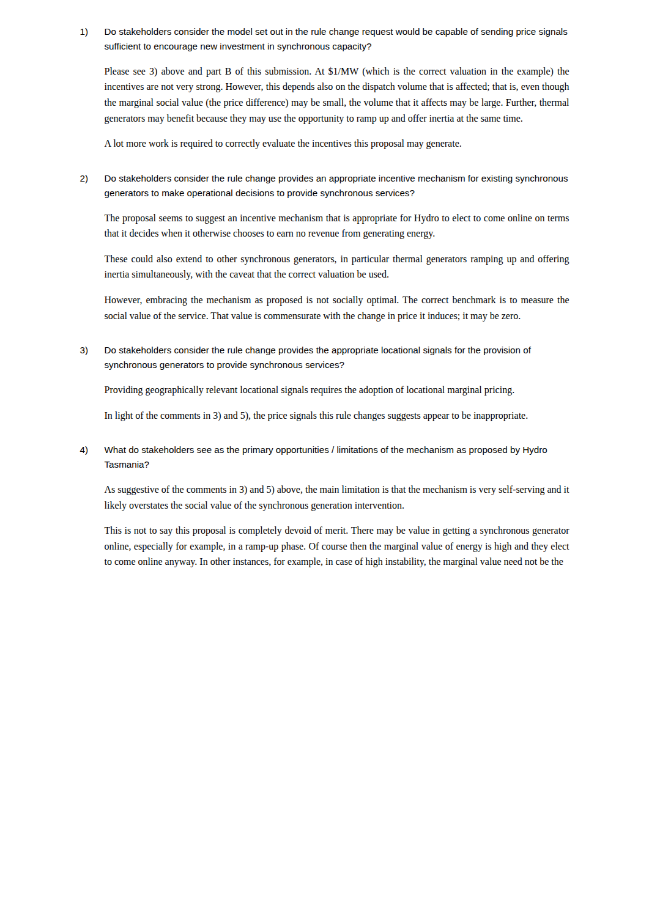Do stakeholders consider the model set out in the rule change request would be capable of sending price signals sufficient to encourage new investment in synchronous capacity?
Please see 3) above and part B of this submission. At $1/MW (which is the correct valuation in the example) the incentives are not very strong. However, this depends also on the dispatch volume that is affected; that is, even though the marginal social value (the price difference) may be small, the volume that it affects may be large. Further, thermal generators may benefit because they may use the opportunity to ramp up and offer inertia at the same time.
A lot more work is required to correctly evaluate the incentives this proposal may generate.
Do stakeholders consider the rule change provides an appropriate incentive mechanism for existing synchronous generators to make operational decisions to provide synchronous services?
The proposal seems to suggest an incentive mechanism that is appropriate for Hydro to elect to come online on terms that it decides when it otherwise chooses to earn no revenue from generating energy.
These could also extend to other synchronous generators, in particular thermal generators ramping up and offering inertia simultaneously, with the caveat that the correct valuation be used.
However, embracing the mechanism as proposed is not socially optimal. The correct benchmark is to measure the social value of the service. That value is commensurate with the change in price it induces; it may be zero.
Do stakeholders consider the rule change provides the appropriate locational signals for the provision of synchronous generators to provide synchronous services?
Providing geographically relevant locational signals requires the adoption of locational marginal pricing.
In light of the comments in 3) and 5), the price signals this rule changes suggests appear to be inappropriate.
What do stakeholders see as the primary opportunities / limitations of the mechanism as proposed by Hydro Tasmania?
As suggestive of the comments in 3) and 5) above, the main limitation is that the mechanism is very self-serving and it likely overstates the social value of the synchronous generation intervention.
This is not to say this proposal is completely devoid of merit. There may be value in getting a synchronous generator online, especially for example, in a ramp-up phase. Of course then the marginal value of energy is high and they elect to come online anyway. In other instances, for example, in case of high instability, the marginal value need not be the